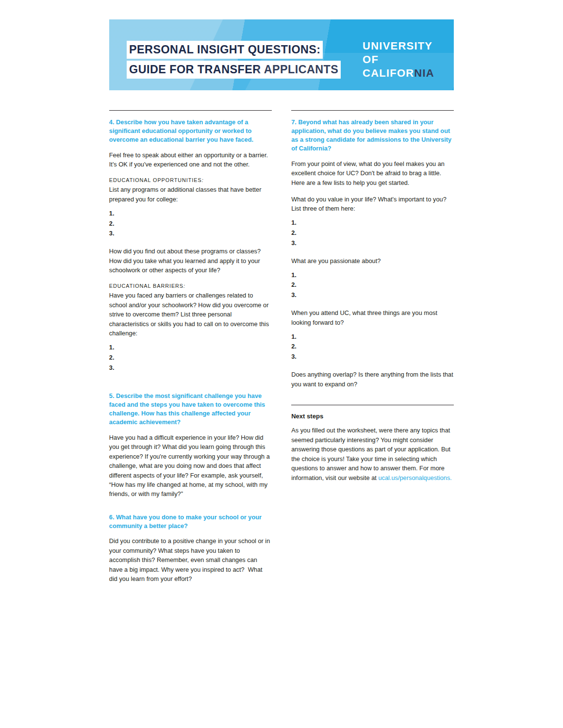PERSONAL INSIGHT QUESTIONS:
GUIDE FOR TRANSFER APPLICANTS
University of California
4. Describe how you have taken advantage of a significant educational opportunity or worked to overcome an educational barrier you have faced.
Feel free to speak about either an opportunity or a barrier. It's OK if you've experienced one and not the other.
Educational opportunities:
List any programs or additional classes that have better prepared you for college:
How did you find out about these programs or classes? How did you take what you learned and apply it to your schoolwork or other aspects of your life?
Educational barriers:
Have you faced any barriers or challenges related to school and/or your schoolwork? How did you overcome or strive to overcome them? List three personal characteristics or skills you had to call on to overcome this challenge:
5. Describe the most significant challenge you have faced and the steps you have taken to overcome this challenge. How has this challenge affected your academic achievement?
Have you had a difficult experience in your life? How did you get through it? What did you learn going through this experience? If you're currently working your way through a challenge, what are you doing now and does that affect different aspects of your life? For example, ask yourself, “How has my life changed at home, at my school, with my friends, or with my family?”
6. What have you done to make your school or your community a better place?
Did you contribute to a positive change in your school or in your community? What steps have you taken to accomplish this? Remember, even small changes can have a big impact. Why were you inspired to act? What did you learn from your effort?
7. Beyond what has already been shared in your application, what do you believe makes you stand out as a strong candidate for admissions to the University of California?
From your point of view, what do you feel makes you an excellent choice for UC? Don't be afraid to brag a little. Here are a few lists to help you get started.
What do you value in your life? What's important to you? List three of them here:
What are you passionate about?
When you attend UC, what three things are you most looking forward to?
Does anything overlap? Is there anything from the lists that you want to expand on?
Next steps
As you filled out the worksheet, were there any topics that seemed particularly interesting? You might consider answering those questions as part of your application. But the choice is yours! Take your time in selecting which questions to answer and how to answer them. For more information, visit our website at ucal.us/personalquestions.